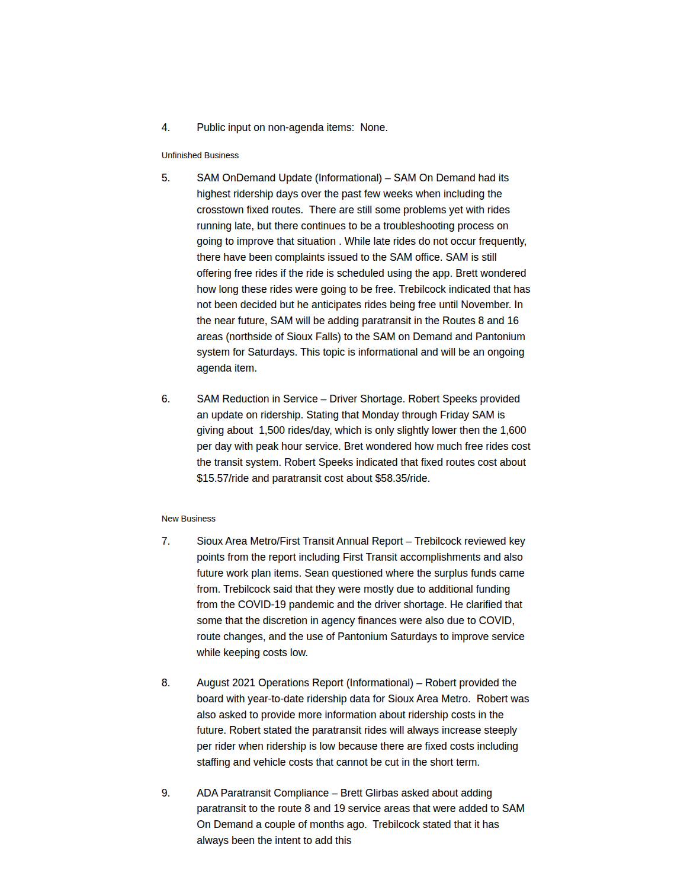4. Public input on non-agenda items: None.
Unfinished Business
5. SAM OnDemand Update (Informational) – SAM On Demand had its highest ridership days over the past few weeks when including the crosstown fixed routes. There are still some problems yet with rides running late, but there continues to be a troubleshooting process on going to improve that situation . While late rides do not occur frequently, there have been complaints issued to the SAM office. SAM is still offering free rides if the ride is scheduled using the app. Brett wondered how long these rides were going to be free. Trebilcock indicated that has not been decided but he anticipates rides being free until November. In the near future, SAM will be adding paratransit in the Routes 8 and 16 areas (northside of Sioux Falls) to the SAM on Demand and Pantonium system for Saturdays. This topic is informational and will be an ongoing agenda item.
6. SAM Reduction in Service – Driver Shortage. Robert Speeks provided an update on ridership. Stating that Monday through Friday SAM is giving about 1,500 rides/day, which is only slightly lower then the 1,600 per day with peak hour service. Bret wondered how much free rides cost the transit system. Robert Speeks indicated that fixed routes cost about $15.57/ride and paratransit cost about $58.35/ride.
New Business
7. Sioux Area Metro/First Transit Annual Report – Trebilcock reviewed key points from the report including First Transit accomplishments and also future work plan items. Sean questioned where the surplus funds came from. Trebilcock said that they were mostly due to additional funding from the COVID-19 pandemic and the driver shortage. He clarified that some that the discretion in agency finances were also due to COVID, route changes, and the use of Pantonium Saturdays to improve service while keeping costs low.
8. August 2021 Operations Report (Informational) – Robert provided the board with year-to-date ridership data for Sioux Area Metro. Robert was also asked to provide more information about ridership costs in the future. Robert stated the paratransit rides will always increase steeply per rider when ridership is low because there are fixed costs including staffing and vehicle costs that cannot be cut in the short term.
9. ADA Paratransit Compliance – Brett Glirbas asked about adding paratransit to the route 8 and 19 service areas that were added to SAM On Demand a couple of months ago. Trebilcock stated that it has always been the intent to add this